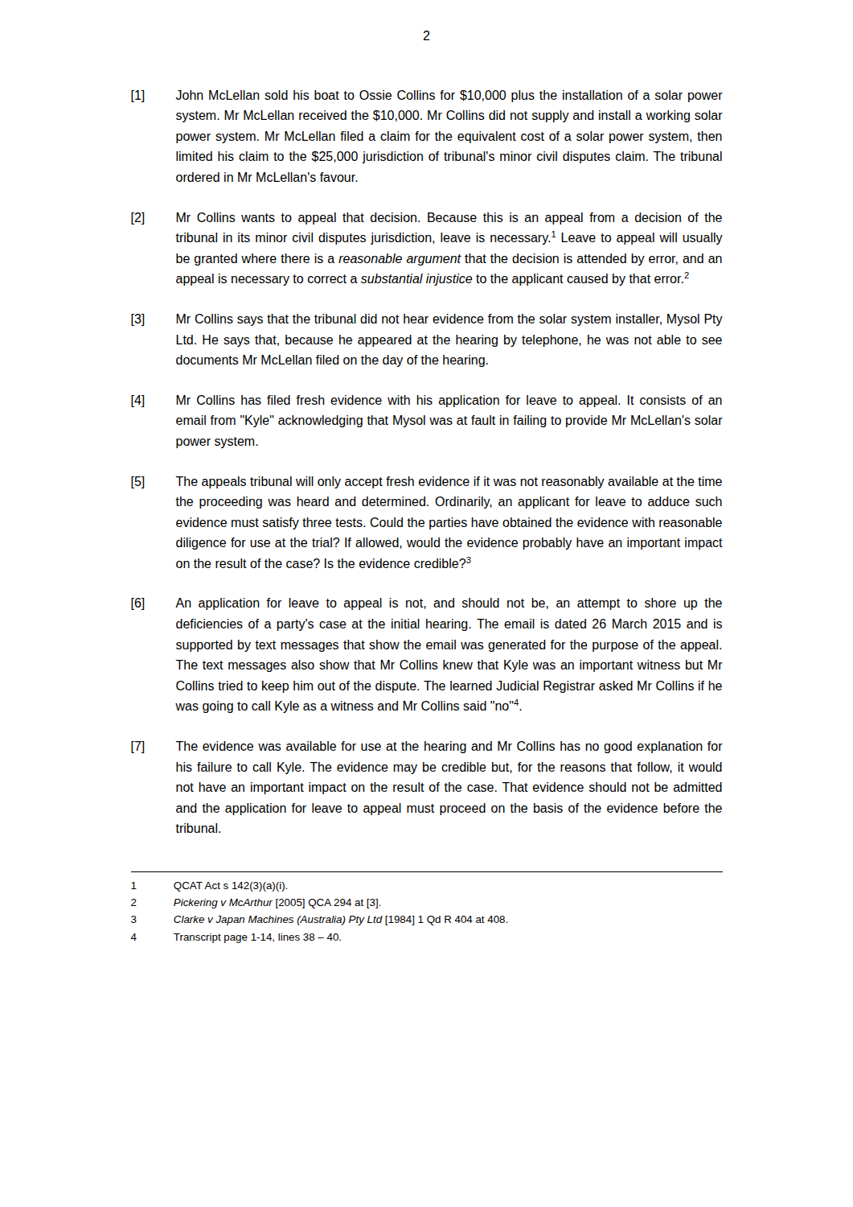2
John McLellan sold his boat to Ossie Collins for $10,000 plus the installation of a solar power system. Mr McLellan received the $10,000. Mr Collins did not supply and install a working solar power system. Mr McLellan filed a claim for the equivalent cost of a solar power system, then limited his claim to the $25,000 jurisdiction of tribunal's minor civil disputes claim. The tribunal ordered in Mr McLellan's favour.
Mr Collins wants to appeal that decision. Because this is an appeal from a decision of the tribunal in its minor civil disputes jurisdiction, leave is necessary.1 Leave to appeal will usually be granted where there is a reasonable argument that the decision is attended by error, and an appeal is necessary to correct a substantial injustice to the applicant caused by that error.2
Mr Collins says that the tribunal did not hear evidence from the solar system installer, Mysol Pty Ltd. He says that, because he appeared at the hearing by telephone, he was not able to see documents Mr McLellan filed on the day of the hearing.
Mr Collins has filed fresh evidence with his application for leave to appeal. It consists of an email from "Kyle" acknowledging that Mysol was at fault in failing to provide Mr McLellan's solar power system.
The appeals tribunal will only accept fresh evidence if it was not reasonably available at the time the proceeding was heard and determined. Ordinarily, an applicant for leave to adduce such evidence must satisfy three tests. Could the parties have obtained the evidence with reasonable diligence for use at the trial? If allowed, would the evidence probably have an important impact on the result of the case? Is the evidence credible?3
An application for leave to appeal is not, and should not be, an attempt to shore up the deficiencies of a party's case at the initial hearing. The email is dated 26 March 2015 and is supported by text messages that show the email was generated for the purpose of the appeal. The text messages also show that Mr Collins knew that Kyle was an important witness but Mr Collins tried to keep him out of the dispute. The learned Judicial Registrar asked Mr Collins if he was going to call Kyle as a witness and Mr Collins said "no"4.
The evidence was available for use at the hearing and Mr Collins has no good explanation for his failure to call Kyle. The evidence may be credible but, for the reasons that follow, it would not have an important impact on the result of the case. That evidence should not be admitted and the application for leave to appeal must proceed on the basis of the evidence before the tribunal.
QCAT Act s 142(3)(a)(i).
Pickering v McArthur [2005] QCA 294 at [3].
Clarke v Japan Machines (Australia) Pty Ltd [1984] 1 Qd R 404 at 408.
Transcript page 1-14, lines 38 – 40.